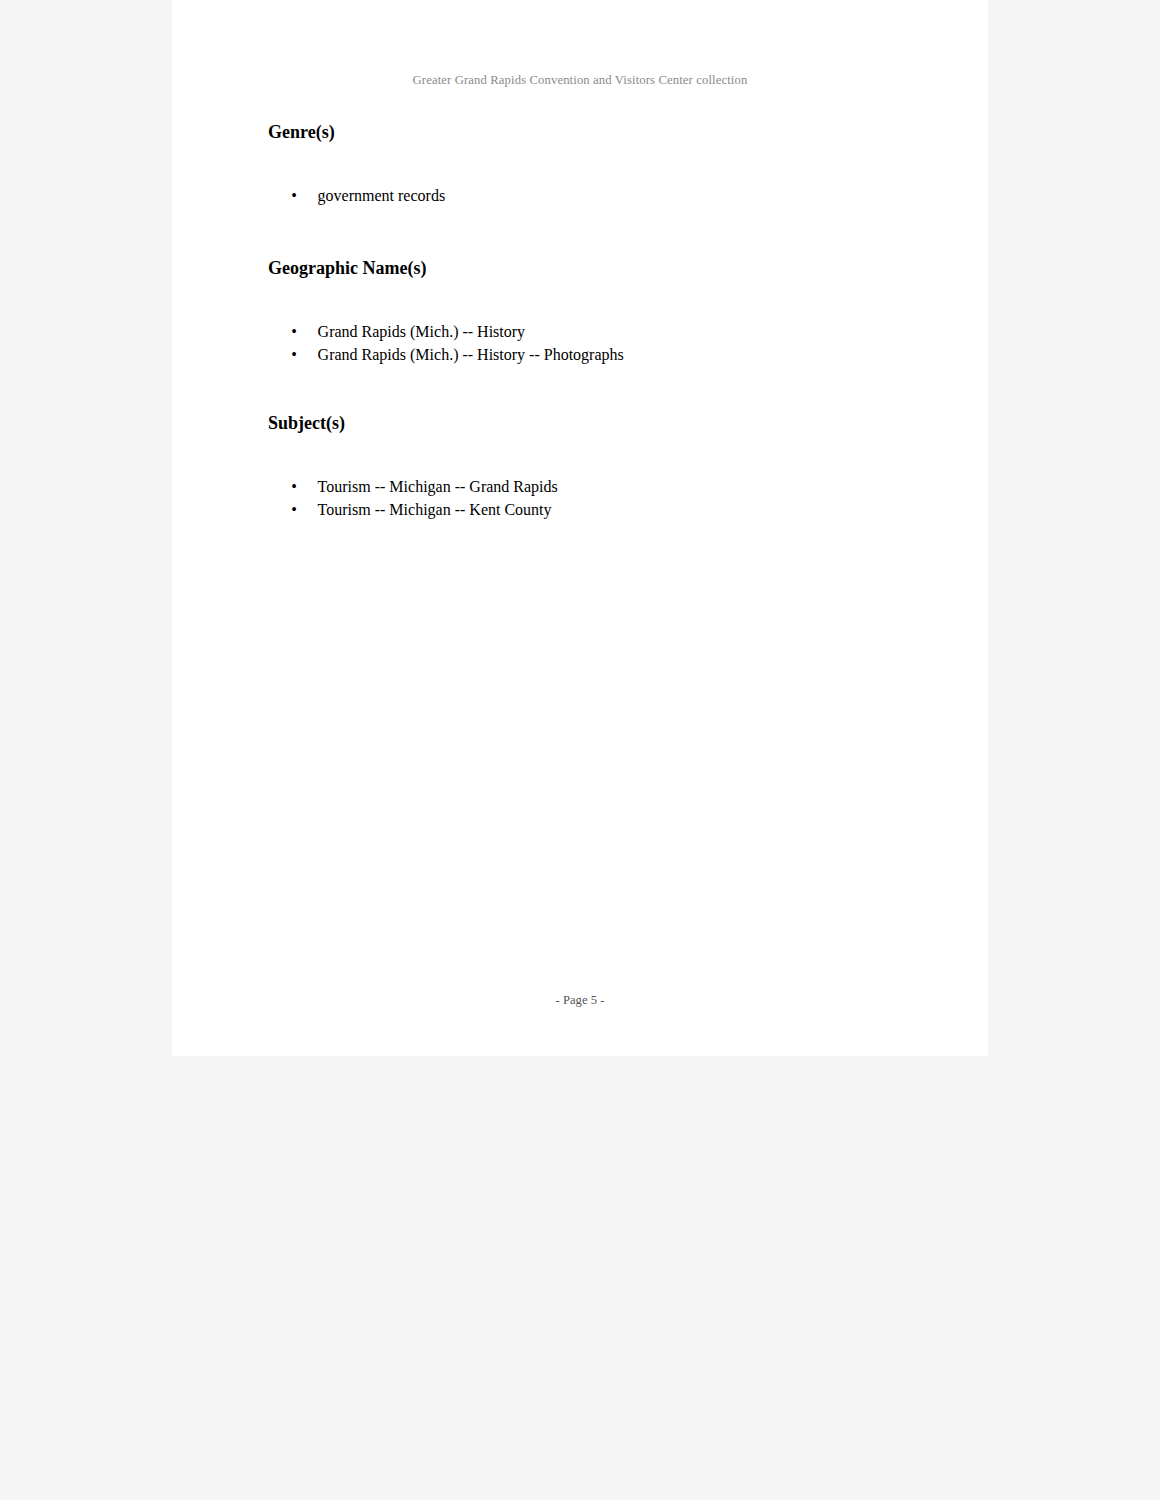Greater Grand Rapids Convention and Visitors Center collection
Genre(s)
government records
Geographic Name(s)
Grand Rapids (Mich.) -- History
Grand Rapids (Mich.) -- History -- Photographs
Subject(s)
Tourism -- Michigan -- Grand Rapids
Tourism -- Michigan -- Kent County
- Page 5 -